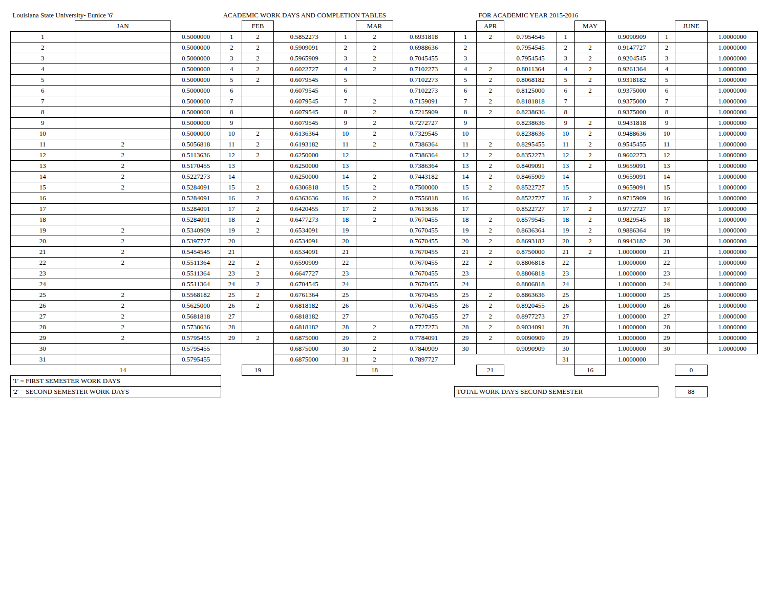| Louisiana State University- Eunice '6' | | ACADEMIC WORK DAYS AND COMPLETION TABLES | FOR ACADEMIC YEAR 2015-2016 | | |
| | JAN | | | FEB | | | MAR | | | APR | | | MAY | | | JUNE | |
| 1 | | 0.5000000 | 1 | 2 | 0.5852273 | 1 | 2 | 0.6931818 | 1 | 2 | 0.7954545 | 1 | | 0.9090909 | 1 | | 1.0000000 |
| 2 | | 0.5000000 | 2 | 2 | 0.5909091 | 2 | 2 | 0.6988636 | 2 | | 0.7954545 | 2 | 2 | 0.9147727 | 2 | | 1.0000000 |
| 3 | | 0.5000000 | 3 | 2 | 0.5965909 | 3 | 2 | 0.7045455 | 3 | | 0.7954545 | 3 | 2 | 0.9204545 | 3 | | 1.0000000 |
| 4 | | 0.5000000 | 4 | 2 | 0.6022727 | 4 | 2 | 0.7102273 | 4 | 2 | 0.8011364 | 4 | 2 | 0.9261364 | 4 | | 1.0000000 |
| 5 | | 0.5000000 | 5 | 2 | 0.6079545 | 5 | | 0.7102273 | 5 | 2 | 0.8068182 | 5 | 2 | 0.9318182 | 5 | | 1.0000000 |
| 6 | | 0.5000000 | 6 | | 0.6079545 | 6 | | 0.7102273 | 6 | 2 | 0.8125000 | 6 | 2 | 0.9375000 | 6 | | 1.0000000 |
| 7 | | 0.5000000 | 7 | | 0.6079545 | 7 | 2 | 0.7159091 | 7 | 2 | 0.8181818 | 7 | | 0.9375000 | 7 | | 1.0000000 |
| 8 | | 0.5000000 | 8 | | 0.6079545 | 8 | 2 | 0.7215909 | 8 | 2 | 0.8238636 | 8 | | 0.9375000 | 8 | | 1.0000000 |
| 9 | | 0.5000000 | 9 | | 0.6079545 | 9 | 2 | 0.7272727 | 9 | | 0.8238636 | 9 | 2 | 0.9431818 | 9 | | 1.0000000 |
| 10 | | 0.5000000 | 10 | 2 | 0.6136364 | 10 | 2 | 0.7329545 | 10 | | 0.8238636 | 10 | 2 | 0.9488636 | 10 | | 1.0000000 |
| 11 | 2 | 0.5056818 | 11 | 2 | 0.6193182 | 11 | 2 | 0.7386364 | 11 | 2 | 0.8295455 | 11 | 2 | 0.9545455 | 11 | | 1.0000000 |
| 12 | 2 | 0.5113636 | 12 | 2 | 0.6250000 | 12 | | 0.7386364 | 12 | 2 | 0.8352273 | 12 | 2 | 0.9602273 | 12 | | 1.0000000 |
| 13 | 2 | 0.5170455 | 13 | | 0.6250000 | 13 | | 0.7386364 | 13 | 2 | 0.8409091 | 13 | 2 | 0.9659091 | 13 | | 1.0000000 |
| 14 | 2 | 0.5227273 | 14 | | 0.6250000 | 14 | 2 | 0.7443182 | 14 | 2 | 0.8465909 | 14 | | 0.9659091 | 14 | | 1.0000000 |
| 15 | 2 | 0.5284091 | 15 | 2 | 0.6306818 | 15 | 2 | 0.7500000 | 15 | 2 | 0.8522727 | 15 | | 0.9659091 | 15 | | 1.0000000 |
| 16 | | 0.5284091 | 16 | 2 | 0.6363636 | 16 | 2 | 0.7556818 | 16 | | 0.8522727 | 16 | 2 | 0.9715909 | 16 | | 1.0000000 |
| 17 | | 0.5284091 | 17 | 2 | 0.6420455 | 17 | 2 | 0.7613636 | 17 | | 0.8522727 | 17 | 2 | 0.9772727 | 17 | | 1.0000000 |
| 18 | | 0.5284091 | 18 | 2 | 0.6477273 | 18 | 2 | 0.7670455 | 18 | 2 | 0.8579545 | 18 | 2 | 0.9829545 | 18 | | 1.0000000 |
| 19 | 2 | 0.5340909 | 19 | 2 | 0.6534091 | 19 | | 0.7670455 | 19 | 2 | 0.8636364 | 19 | 2 | 0.9886364 | 19 | | 1.0000000 |
| 20 | 2 | 0.5397727 | 20 | | 0.6534091 | 20 | | 0.7670455 | 20 | 2 | 0.8693182 | 20 | 2 | 0.9943182 | 20 | | 1.0000000 |
| 21 | 2 | 0.5454545 | 21 | | 0.6534091 | 21 | | 0.7670455 | 21 | 2 | 0.8750000 | 21 | 2 | 1.0000000 | 21 | | 1.0000000 |
| 22 | 2 | 0.5511364 | 22 | 2 | 0.6590909 | 22 | | 0.7670455 | 22 | 2 | 0.8806818 | 22 | | 1.0000000 | 22 | | 1.0000000 |
| 23 | | 0.5511364 | 23 | 2 | 0.6647727 | 23 | | 0.7670455 | 23 | | 0.8806818 | 23 | | 1.0000000 | 23 | | 1.0000000 |
| 24 | | 0.5511364 | 24 | 2 | 0.6704545 | 24 | | 0.7670455 | 24 | | 0.8806818 | 24 | | 1.0000000 | 24 | | 1.0000000 |
| 25 | 2 | 0.5568182 | 25 | 2 | 0.6761364 | 25 | | 0.7670455 | 25 | 2 | 0.8863636 | 25 | | 1.0000000 | 25 | | 1.0000000 |
| 26 | 2 | 0.5625000 | 26 | 2 | 0.6818182 | 26 | | 0.7670455 | 26 | 2 | 0.8920455 | 26 | | 1.0000000 | 26 | | 1.0000000 |
| 27 | 2 | 0.5681818 | 27 | | 0.6818182 | 27 | | 0.7670455 | 27 | 2 | 0.8977273 | 27 | | 1.0000000 | 27 | | 1.0000000 |
| 28 | 2 | 0.5738636 | 28 | | 0.6818182 | 28 | 2 | 0.7727273 | 28 | 2 | 0.9034091 | 28 | | 1.0000000 | 28 | | 1.0000000 |
| 29 | 2 | 0.5795455 | 29 | 2 | 0.6875000 | 29 | 2 | 0.7784091 | 29 | 2 | 0.9090909 | 29 | | 1.0000000 | 29 | | 1.0000000 |
| 30 | | 0.5795455 | | | 0.6875000 | 30 | 2 | 0.7840909 | 30 | | 0.9090909 | 30 | | 1.0000000 | 30 | | 1.0000000 |
| 31 | | 0.5795455 | | | 0.6875000 | 31 | 2 | 0.7897727 | | | | 31 | | 1.0000000 | | | |
| | 14 | | | 19 | | | 18 | | | 21 | | | 16 | | | 0 | |
| '1' = FIRST SEMESTER WORK DAYS | | | | | | | | | | | | | | | |
| '2' = SECOND SEMESTER WORK DAYS | | | | | | | TOTAL WORK DAYS SECOND SEMESTER | | 88 | |